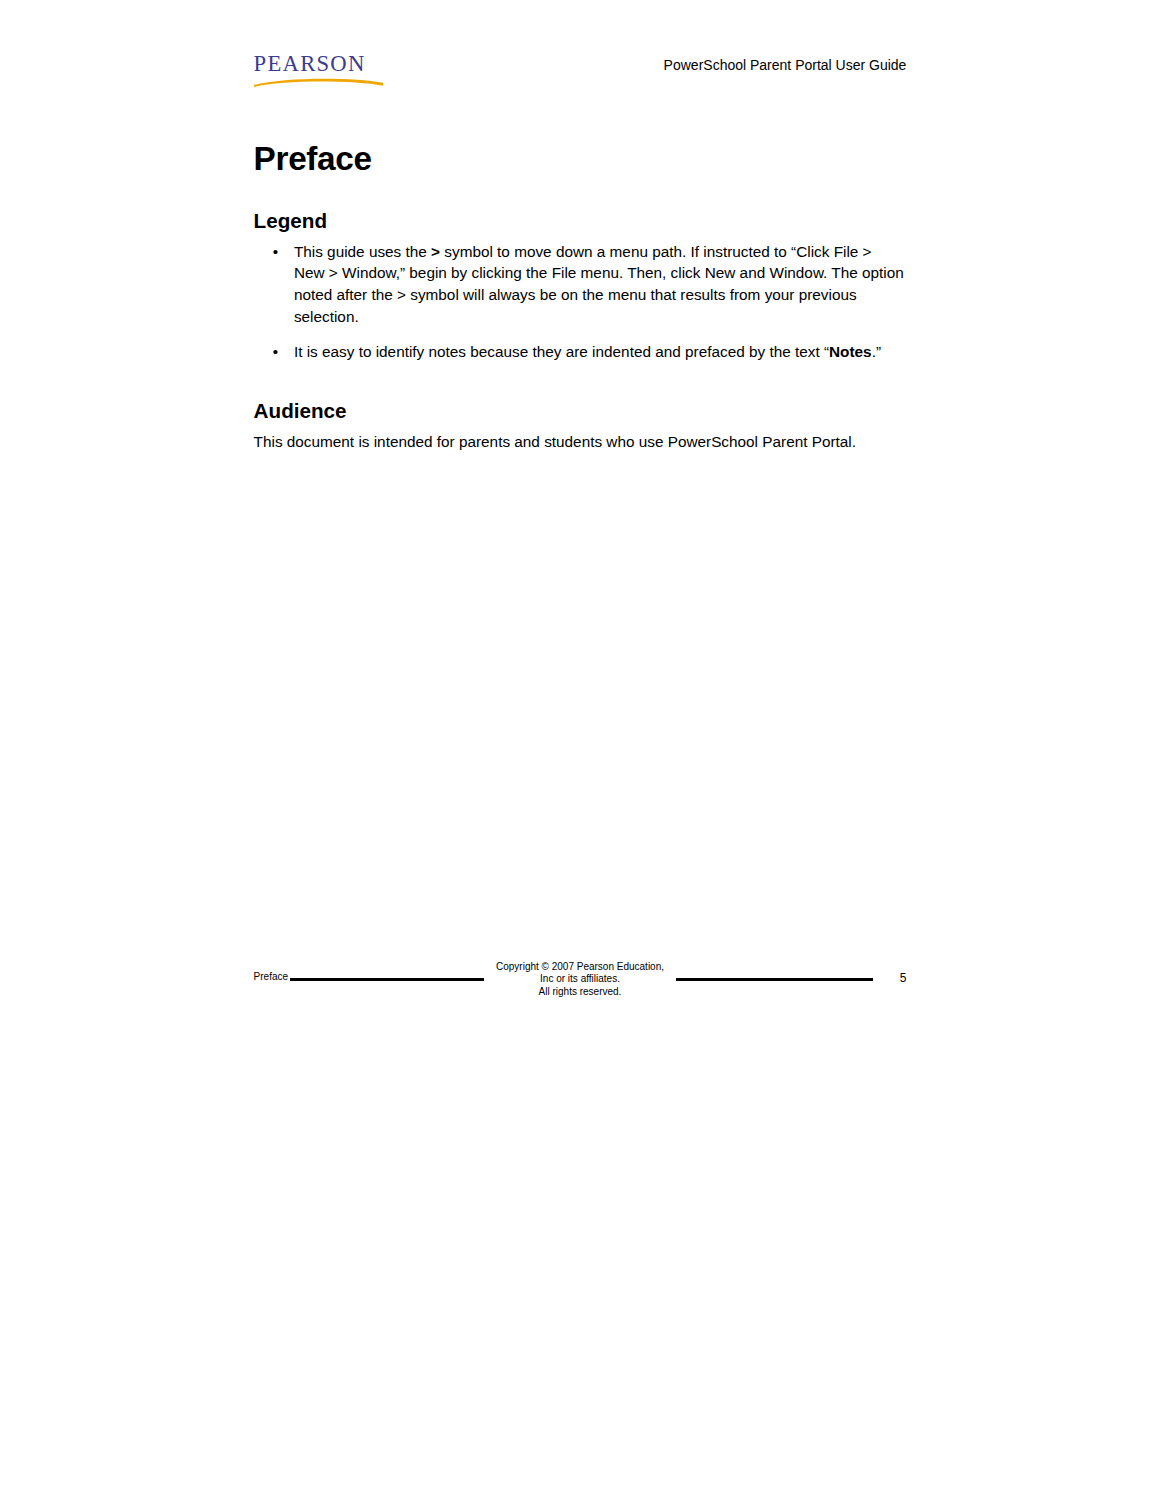PEARSON
PowerSchool Parent Portal User Guide
Preface
Legend
This guide uses the > symbol to move down a menu path. If instructed to “Click File > New > Window,” begin by clicking the File menu. Then, click New and Window. The option noted after the > symbol will always be on the menu that results from your previous selection.
It is easy to identify notes because they are indented and prefaced by the text “Notes.”
Audience
This document is intended for parents and students who use PowerSchool Parent Portal.
Preface
Copyright © 2007 Pearson Education, Inc or its affiliates.
All rights reserved.
5